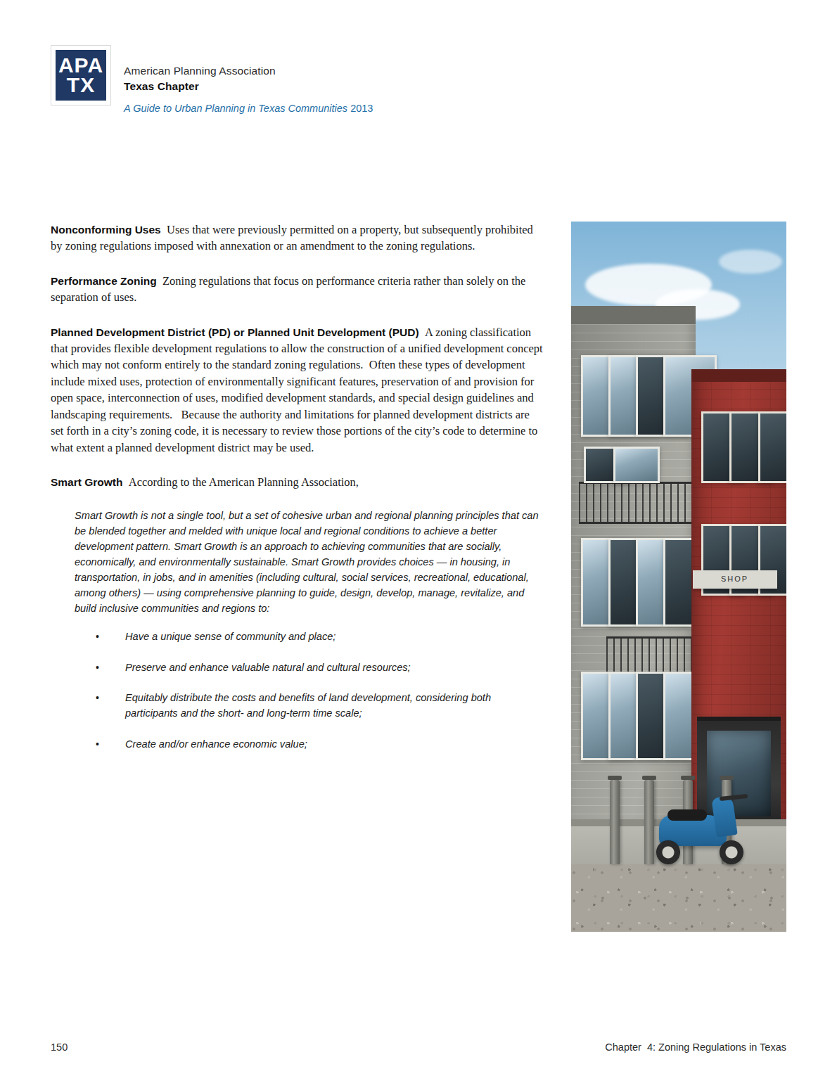APA TX
American Planning Association
Texas Chapter
A Guide to Urban Planning in Texas Communities 2013
Nonconforming Uses Uses that were previously permitted on a property, but subsequently prohibited by zoning regulations imposed with annexation or an amendment to the zoning regulations.
Performance Zoning Zoning regulations that focus on performance criteria rather than solely on the separation of uses.
Planned Development District (PD) or Planned Unit Development (PUD) A zoning classification that provides flexible development regulations to allow the construction of a unified development concept which may not conform entirely to the standard zoning regulations. Often these types of development include mixed uses, protection of environmentally significant features, preservation of and provision for open space, interconnection of uses, modified development standards, and special design guidelines and landscaping requirements. Because the authority and limitations for planned development districts are set forth in a city’s zoning code, it is necessary to review those portions of the city’s code to determine to what extent a planned development district may be used.
Smart Growth According to the American Planning Association,
Smart Growth is not a single tool, but a set of cohesive urban and regional planning principles that can be blended together and melded with unique local and regional conditions to achieve a better development pattern. Smart Growth is an approach to achieving communities that are socially, economically, and environmentally sustainable. Smart Growth provides choices — in housing, in transportation, in jobs, and in amenities (including cultural, social services, recreational, educational, among others) — using comprehensive planning to guide, design, develop, manage, revitalize, and build inclusive communities and regions to:
Have a unique sense of community and place;
Preserve and enhance valuable natural and cultural resources;
Equitably distribute the costs and benefits of land development, considering both participants and the short- and long-term time scale;
Create and/or enhance economic value;
SHOP
150
Chapter 4: Zoning Regulations in Texas